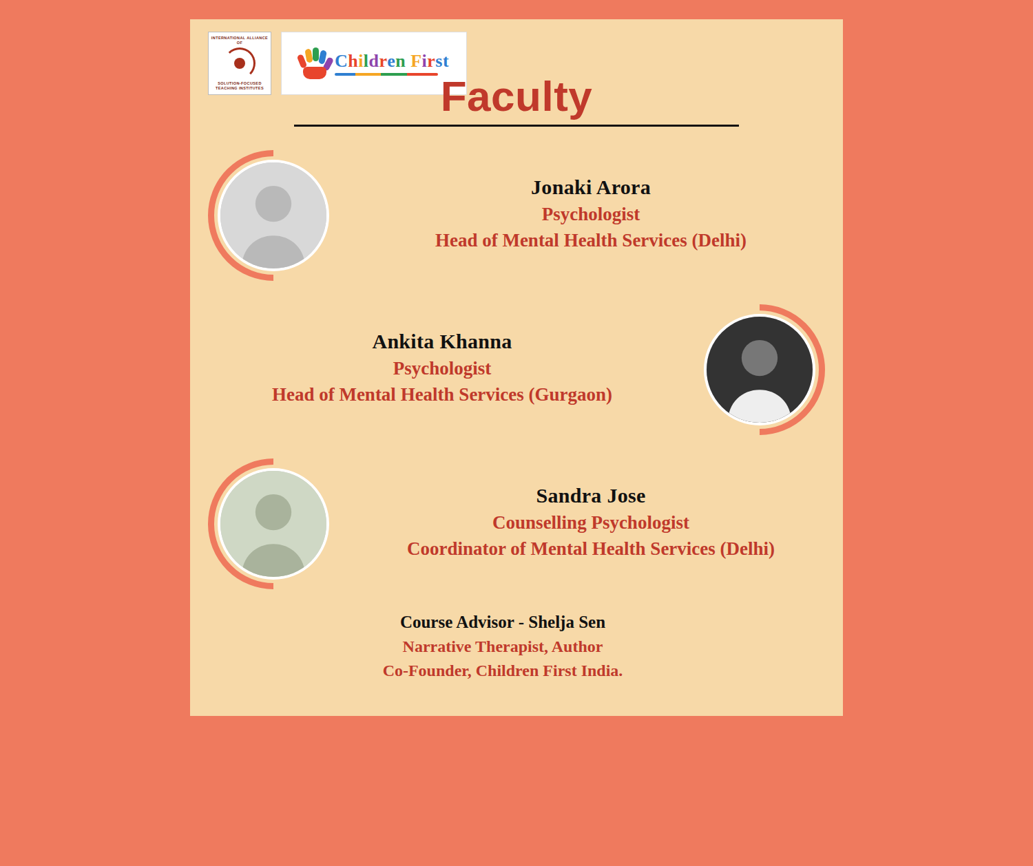INTERNATIONAL ALLIANCE OF
SOLUTION-FOCUSED TEACHING INSTITUTES
Children First
Faculty
Jonaki Arora
Psychologist
Head of Mental Health Services (Delhi)
Ankita Khanna
Psychologist
Head of Mental Health Services (Gurgaon)
Sandra Jose
Counselling Psychologist
Coordinator of Mental Health Services (Delhi)
Course Advisor - Shelja Sen
Narrative Therapist, Author
Co-Founder, Children First India.